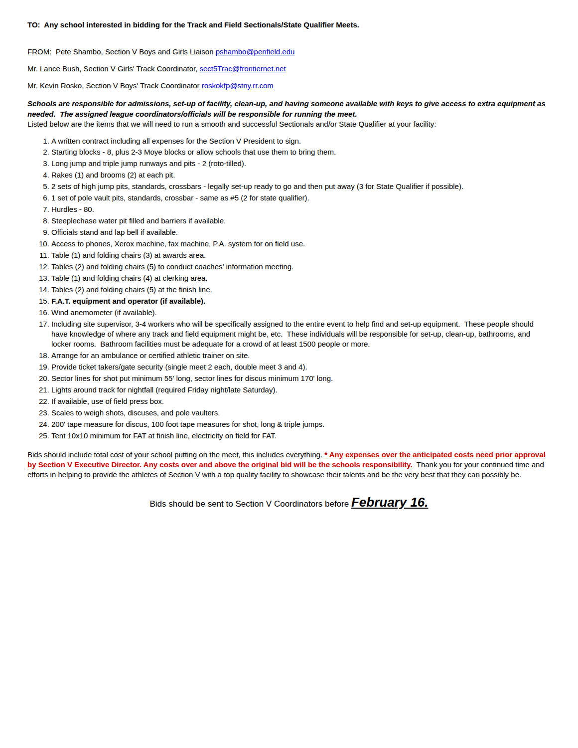TO: Any school interested in bidding for the Track and Field Sectionals/State Qualifier Meets.
FROM: Pete Shambo, Section V Boys and Girls Liaison pshambo@penfield.edu
Mr. Lance Bush, Section V Girls' Track Coordinator, sect5Trac@frontiernet.net
Mr. Kevin Rosko, Section V Boys' Track Coordinator roskokfp@stny.rr.com
Schools are responsible for admissions, set-up of facility, clean-up, and having someone available with keys to give access to extra equipment as needed. The assigned league coordinators/officials will be responsible for running the meet.
Listed below are the items that we will need to run a smooth and successful Sectionals and/or State Qualifier at your facility:
A written contract including all expenses for the Section V President to sign.
Starting blocks - 8, plus 2-3 Moye blocks or allow schools that use them to bring them.
Long jump and triple jump runways and pits - 2 (roto-tilled).
Rakes (1) and brooms (2) at each pit.
2 sets of high jump pits, standards, crossbars - legally set-up ready to go and then put away (3 for State Qualifier if possible).
1 set of pole vault pits, standards, crossbar - same as #5 (2 for state qualifier).
Hurdles - 80.
Steeplechase water pit filled and barriers if available.
Officials stand and lap bell if available.
Access to phones, Xerox machine, fax machine, P.A. system for on field use.
Table (1) and folding chairs (3) at awards area.
Tables (2) and folding chairs (5) to conduct coaches’ information meeting.
Table (1) and folding chairs (4) at clerking area.
Tables (2) and folding chairs (5) at the finish line.
F.A.T. equipment and operator (if available).
Wind anemometer (if available).
Including site supervisor, 3-4 workers who will be specifically assigned to the entire event to help find and set-up equipment. These people should have knowledge of where any track and field equipment might be, etc. These individuals will be responsible for set-up, clean-up, bathrooms, and locker rooms. Bathroom facilities must be adequate for a crowd of at least 1500 people or more.
Arrange for an ambulance or certified athletic trainer on site.
Provide ticket takers/gate security (single meet 2 each, double meet 3 and 4).
Sector lines for shot put minimum 55' long, sector lines for discus minimum 170' long.
Lights around track for nightfall (required Friday night/late Saturday).
If available, use of field press box.
Scales to weigh shots, discuses, and pole vaulters.
200' tape measure for discus, 100 foot tape measures for shot, long & triple jumps.
Tent 10x10 minimum for FAT at finish line, electricity on field for FAT.
Bids should include total cost of your school putting on the meet, this includes everything. * Any expenses over the anticipated costs need prior approval by Section V Executive Director. Any costs over and above the original bid will be the schools responsibility. Thank you for your continued time and efforts in helping to provide the athletes of Section V with a top quality facility to showcase their talents and be the very best that they can possibly be.
Bids should be sent to Section V Coordinators before February 16.